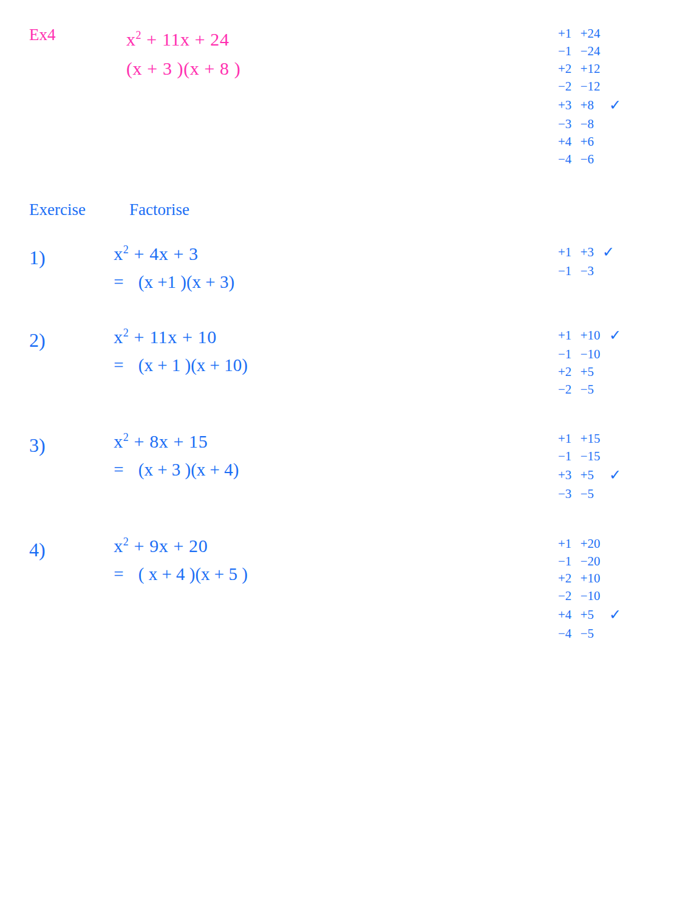Ex4
x2 + 11x + 24
(x + 3 )(x + 8 )
| +1 | +24 | |
| −1 | −24 | |
| +2 | +12 | |
| −2 | −12 | |
| +3 | +8 | ✓ |
| −3 | −8 | |
| +4 | +6 | |
| −4 | −6 | |
Exercise Factorise
1)
x2 + 4x + 3
=(x +1 )(x + 3)
| +1 | +3 | ✓ |
| −1 | −3 | |
2)
x2 + 11x + 10
=(x + 1 )(x + 10)
| +1 | +10 | ✓ |
| −1 | −10 | |
| +2 | +5 | |
| −2 | −5 | |
3)
x2 + 8x + 15
=(x + 3 )(x + 4)
| +1 | +15 | |
| −1 | −15 | |
| +3 | +5 | ✓ |
| −3 | −5 | |
4)
x2 + 9x + 20
=( x + 4 )(x + 5 )
| +1 | +20 | |
| −1 | −20 | |
| +2 | +10 | |
| −2 | −10 | |
| +4 | +5 | ✓ |
| −4 | −5 | |